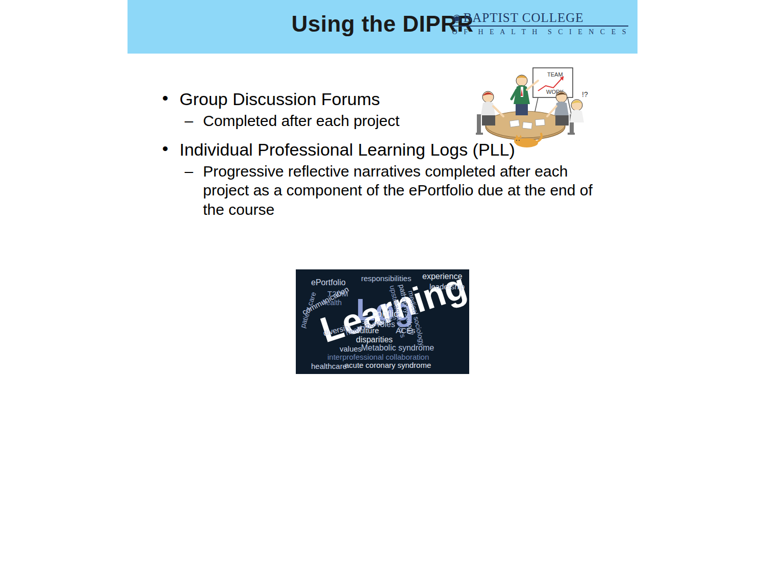Using the DIPRR
◉BAPTIST COLLEGE
O F H E A L T H S C I E N C E S
TEAM WORK !?
Group Discussion Forums
Completed after each project
Individual Professional Learning Logs (PLL)
Progressive reflective narratives completed after each project as a component of the ePortfolio due at the end of the course
Log Learning ePortfolio responsibilities experience leadership T2DM health upstream factors pathophysiology medical sociology communication conflict roles HIV patient care diversity culture ACEs health outcomes disparities values Metabolic syndrome interprofessional collaboration acute coronary syndrome healthcare